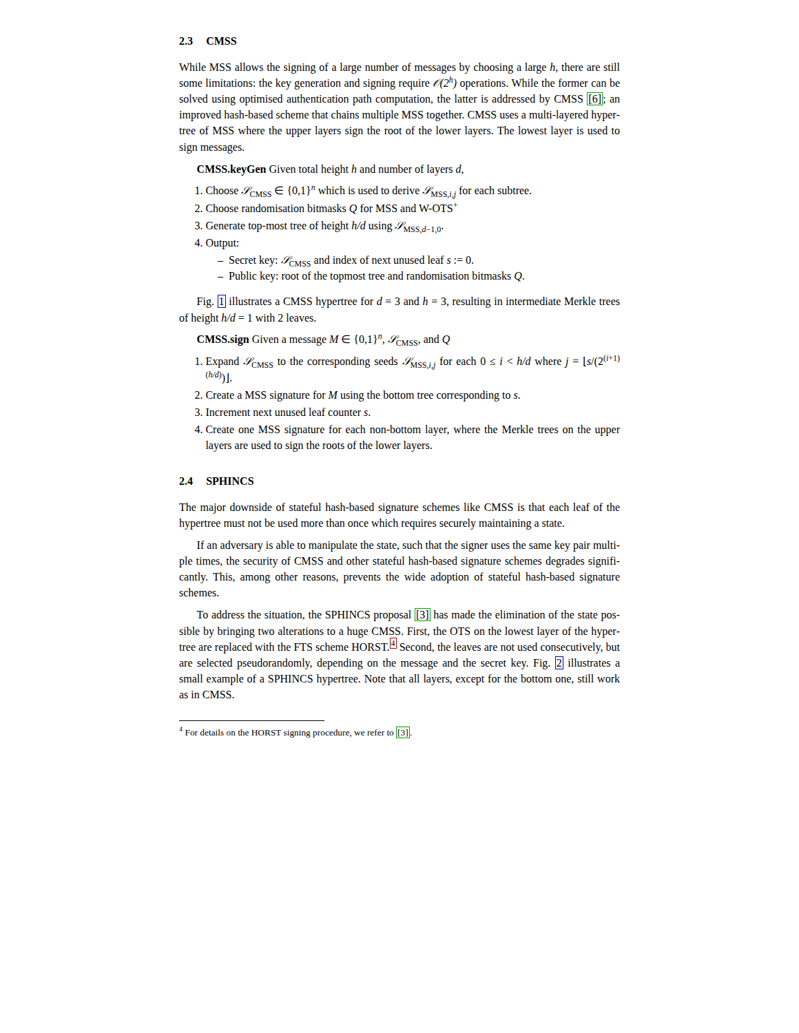2.3 CMSS
While MSS allows the signing of a large number of messages by choosing a large h, there are still some limitations: the key generation and signing require 𝒪(2h) operations. While the former can be solved using optimised authentication path computation, the latter is addressed by CMSS [6]; an improved hash-based scheme that chains multiple MSS together. CMSS uses a multi-layered hypertree of MSS where the upper layers sign the root of the lower layers. The lowest layer is used to sign messages.
CMSS.keyGen Given total height h and number of layers d,
Choose 𝒮CMSS ∈ {0,1}n which is used to derive 𝒮MSS,i,j for each subtree.
Choose randomisation bitmasks Q for MSS and W-OTS+
Generate top-most tree of height h/d using 𝒮MSS,d−1,0.
Output:
Secret key: 𝒮CMSS and index of next unused leaf s := 0.
Public key: root of the topmost tree and randomisation bitmasks Q.
Fig. 1 illustrates a CMSS hypertree for d = 3 and h = 3, resulting in intermediate Merkle trees of height h/d = 1 with 2 leaves.
CMSS.sign Given a message M ∈ {0,1}n, 𝒮CMSS, and Q
Expand 𝒮CMSS to the corresponding seeds 𝒮MSS,i,j for each 0 ≤ i < h/d where j = ⌊s/(2(i+1)(h/d))⌋.
Create a MSS signature for M using the bottom tree corresponding to s.
Increment next unused leaf counter s.
Create one MSS signature for each non-bottom layer, where the Merkle trees on the upper layers are used to sign the roots of the lower layers.
2.4 SPHINCS
The major downside of stateful hash-based signature schemes like CMSS is that each leaf of the hypertree must not be used more than once which requires securely maintaining a state.
If an adversary is able to manipulate the state, such that the signer uses the same key pair multiple times, the security of CMSS and other stateful hash-based signature schemes degrades significantly. This, among other reasons, prevents the wide adoption of stateful hash-based signature schemes.
To address the situation, the SPHINCS proposal [3] has made the elimination of the state possible by bringing two alterations to a huge CMSS. First, the OTS on the lowest layer of the hypertree are replaced with the FTS scheme HORST.4 Second, the leaves are not used consecutively, but are selected pseudorandomly, depending on the message and the secret key. Fig. 2 illustrates a small example of a SPHINCS hypertree. Note that all layers, except for the bottom one, still work as in CMSS.
4For details on the HORST signing procedure, we refer to [3].